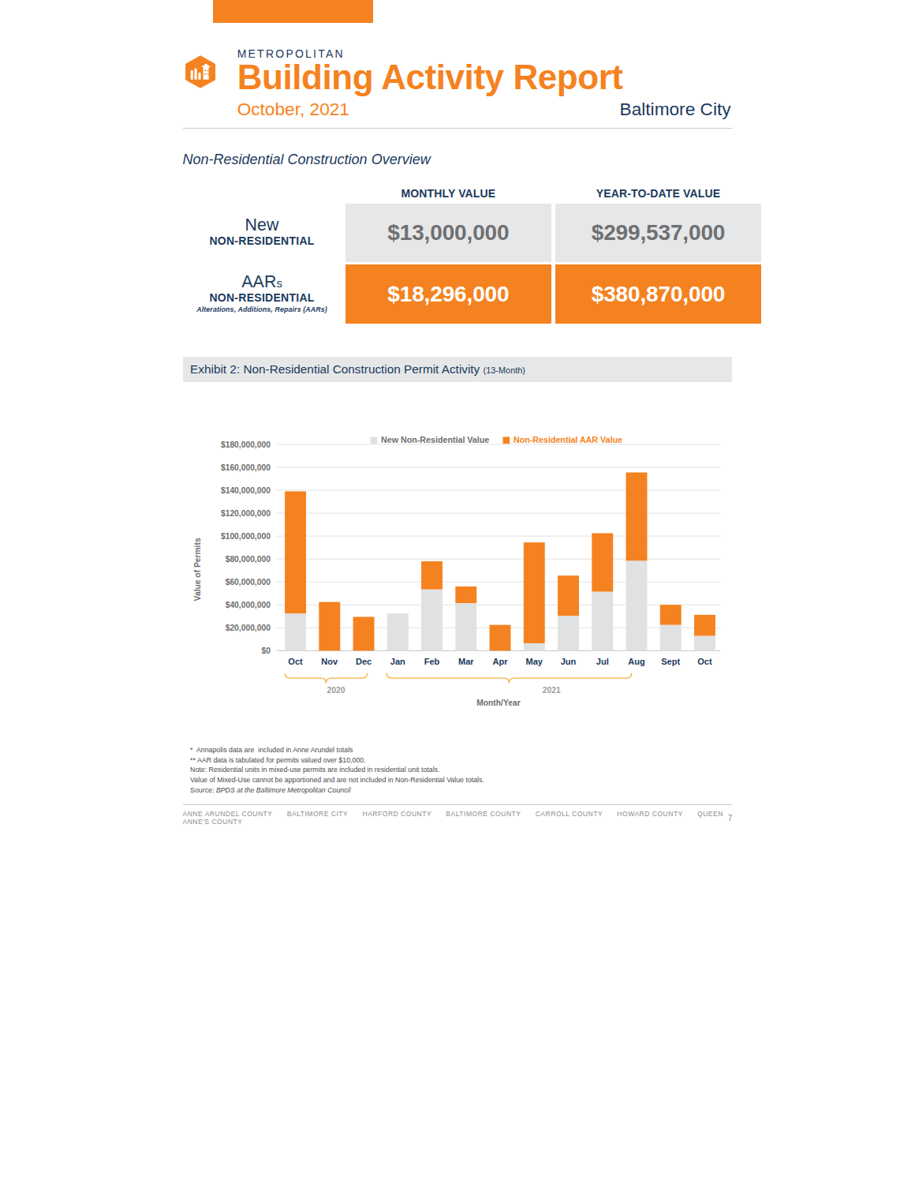METROPOLITAN
Building Activity Report
October, 2021
Baltimore City
Non-Residential Construction Overview
| | MONTHLY VALUE | YEAR-TO-DATE VALUE |
| --- | --- | --- |
| New NON-RESIDENTIAL | $13,000,000 | $299,537,000 |
| AAR s NON-RESIDENTIAL Alterations, Additions, Repairs (AARs) | $18,296,000 | $380,870,000 |
Exhibit 2: Non-Residential Construction Permit Activity (13-Month)
$180,000,000 $160,000,000 $140,000,000 $120,000,000 $100,000,000 $80,000,000 $60,000,000 $40,000,000 $20,000,000 $0 Value of Permits New Non-Residential Value Non-Residential AAR Value Oct Nov Dec Jan Feb Mar Apr May Jun Jul Aug Sept Oct 2020 2021 Month/Year
* Annapolis data are included in Anne Arundel totals
** AAR data is tabulated for permits valued over $10,000.
Note: Residential units in mixed-use permits are included in residential unit totals.
Value of Mixed-Use cannot be apportioned and are not included in Non-Residential Value totals.
Source: BPDS at the Baltimore Metropolitan Council
ANNE ARUNDEL COUNTY BALTIMORE CITY HARFORD COUNTY BALTIMORE COUNTY CARROLL COUNTY HOWARD COUNTY QUEEN ANNE'S COUNTY
7